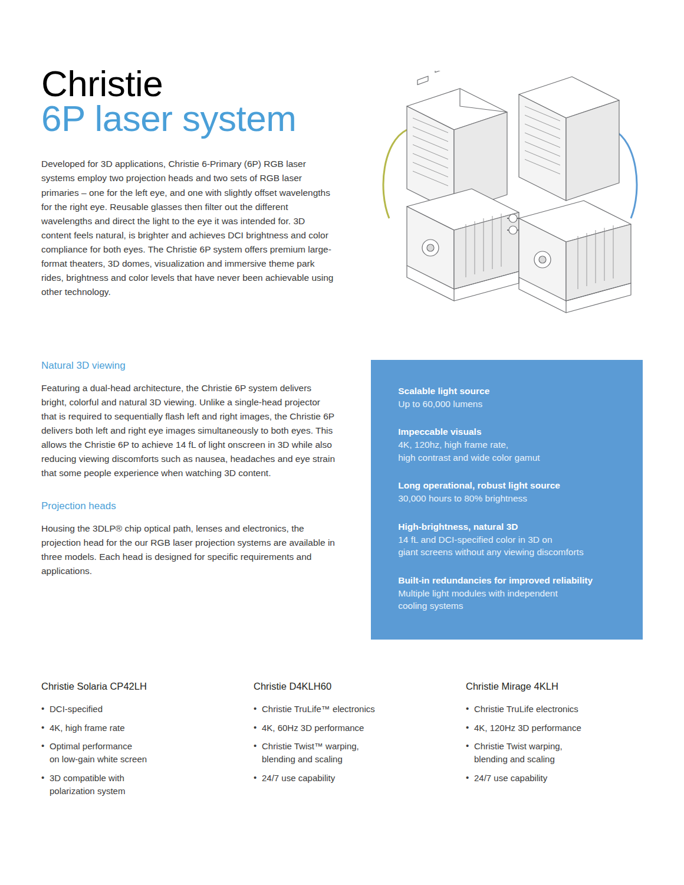Christie 6P laser system
Developed for 3D applications, Christie 6-Primary (6P) RGB laser systems employ two projection heads and two sets of RGB laser primaries – one for the left eye, and one with slightly offset wavelengths for the right eye. Reusable glasses then filter out the different wavelengths and direct the light to the eye it was intended for. 3D content feels natural, is brighter and achieves DCI brightness and color compliance for both eyes. The Christie 6P system offers premium large-format theaters, 3D domes, visualization and immersive theme park rides, brightness and color levels that have never been achievable using other technology.
Natural 3D viewing
Featuring a dual-head architecture, the Christie 6P system delivers bright, colorful and natural 3D viewing. Unlike a single-head projector that is required to sequentially flash left and right images, the Christie 6P delivers both left and right eye images simultaneously to both eyes. This allows the Christie 6P to achieve 14 fL of light onscreen in 3D while also reducing viewing discomforts such as nausea, headaches and eye strain that some people experience when watching 3D content.
Projection heads
Housing the 3DLP® chip optical path, lenses and electronics, the projection head for the our RGB laser projection systems are available in three models. Each head is designed for specific requirements and applications.
Scalable light source
Up to 60,000 lumens
Impeccable visuals
4K, 120hz, high frame rate,
high contrast and wide color gamut
Long operational, robust light source
30,000 hours to 80% brightness
High-brightness, natural 3D
14 fL and DCI-specified color in 3D on
giant screens without any viewing discomforts
Built-in redundancies for improved reliability
Multiple light modules with independent
cooling systems
Christie Solaria CP42LH
DCI-specified
4K, high frame rate
Optimal performanceon low-gain white screen
3D compatible withpolarization system
Christie D4KLH60
Christie TruLife™ electronics
4K, 60Hz 3D performance
Christie Twist™ warping,blending and scaling
24/7 use capability
Christie Mirage 4KLH
Christie TruLife electronics
4K, 120Hz 3D performance
Christie Twist warping,blending and scaling
24/7 use capability